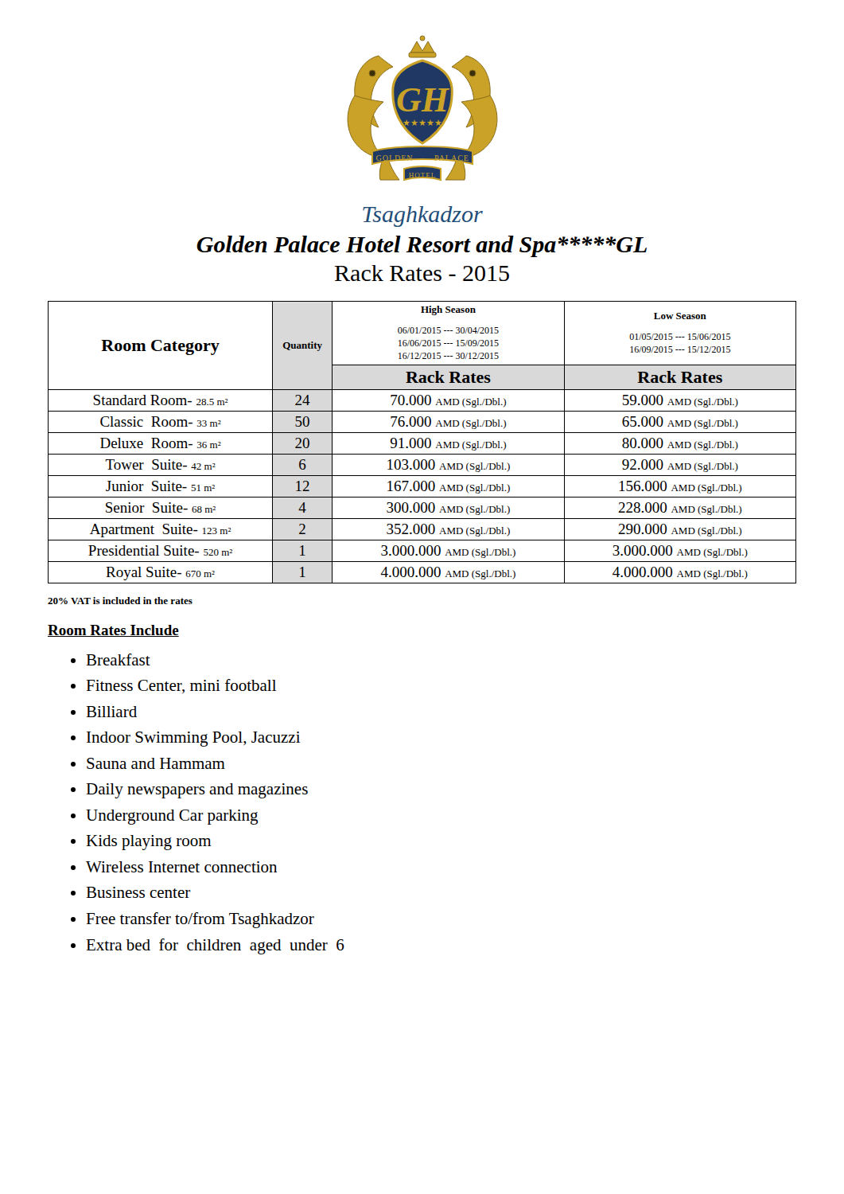GH ★★★★★ GOLDEN PALACE HOTEL
Tsaghkadzor
Golden Palace Hotel Resort and Spa*****GL
Rack Rates - 2015
| Room Category | Quantity | High Season 06/01/2015 --- 30/04/2015 16/06/2015 --- 15/09/2015 16/12/2015 --- 30/12/2015 | Low Season 01/05/2015 --- 15/06/2015 16/09/2015 --- 15/12/2015 |
| --- | --- | --- | --- |
| Rack Rates | Rack Rates |
| Standard Room- 28.5 m² | 24 | 70.000 AMD (Sgl./Dbl.) | 59.000 AMD (Sgl./Dbl.) |
| Classic Room- 33 m² | 50 | 76.000 AMD (Sgl./Dbl.) | 65.000 AMD (Sgl./Dbl.) |
| Deluxe Room- 36 m² | 20 | 91.000 AMD (Sgl./Dbl.) | 80.000 AMD (Sgl./Dbl.) |
| Tower Suite- 42 m² | 6 | 103.000 AMD (Sgl./Dbl.) | 92.000 AMD (Sgl./Dbl.) |
| Junior Suite- 51 m² | 12 | 167.000 AMD (Sgl./Dbl.) | 156.000 AMD (Sgl./Dbl.) |
| Senior Suite- 68 m² | 4 | 300.000 AMD (Sgl./Dbl.) | 228.000 AMD (Sgl./Dbl.) |
| Apartment Suite- 123 m² | 2 | 352.000 AMD (Sgl./Dbl.) | 290.000 AMD (Sgl./Dbl.) |
| Presidential Suite- 520 m² | 1 | 3.000.000 AMD (Sgl./Dbl.) | 3.000.000 AMD (Sgl./Dbl.) |
| Royal Suite- 670 m² | 1 | 4.000.000 AMD (Sgl./Dbl.) | 4.000.000 AMD (Sgl./Dbl.) |
20% VAT is included in the rates
Room Rates Include
Breakfast
Fitness Center, mini football
Billiard
Indoor Swimming Pool, Jacuzzi
Sauna and Hammam
Daily newspapers and magazines
Underground Car parking
Kids playing room
Wireless Internet connection
Business center
Free transfer to/from Tsaghkadzor
Extra bed for children aged under 6